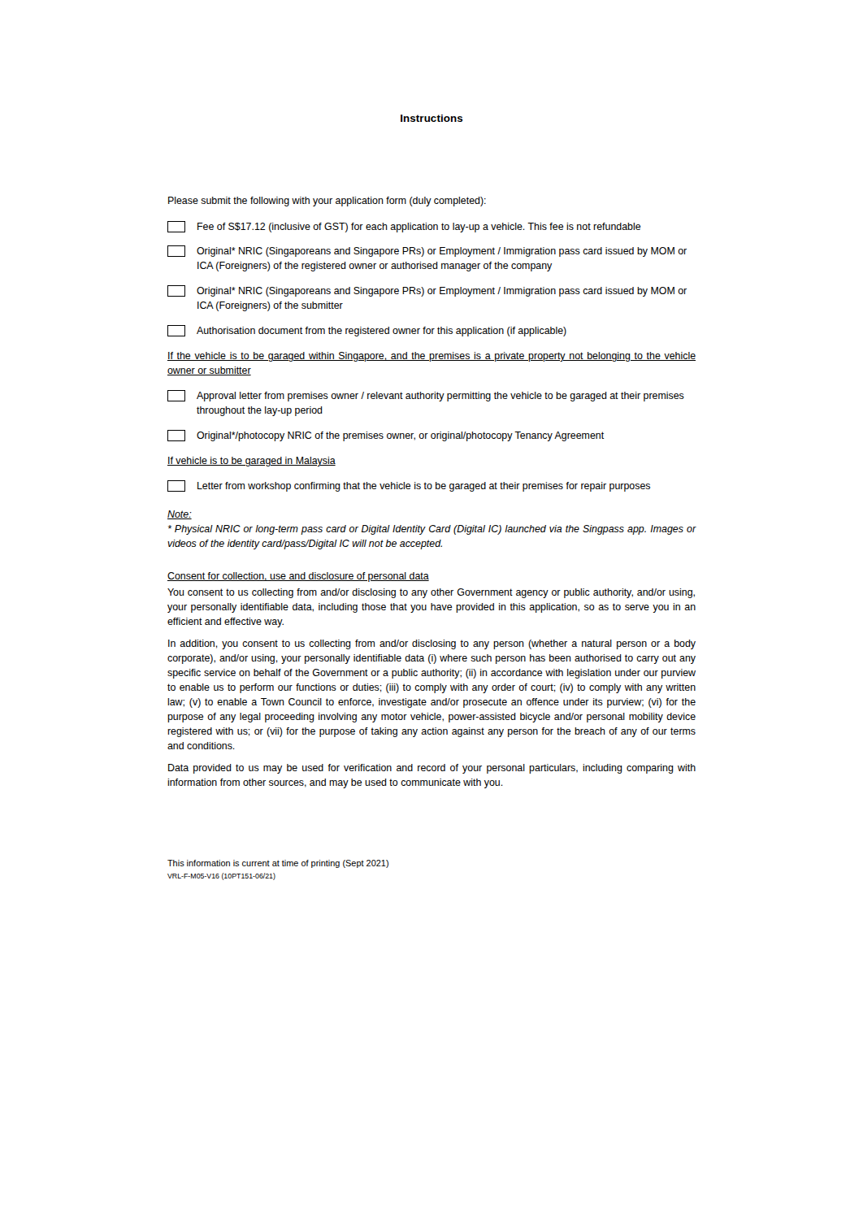Instructions
Please submit the following with your application form (duly completed):
Fee of S$17.12 (inclusive of GST) for each application to lay-up a vehicle. This fee is not refundable
Original* NRIC (Singaporeans and Singapore PRs) or Employment / Immigration pass card issued by MOM or ICA (Foreigners) of the registered owner or authorised manager of the company
Original* NRIC (Singaporeans and Singapore PRs) or Employment / Immigration pass card issued by MOM or ICA (Foreigners) of the submitter
Authorisation document from the registered owner for this application (if applicable)
If the vehicle is to be garaged within Singapore, and the premises is a private property not belonging to the vehicle owner or submitter
Approval letter from premises owner / relevant authority permitting the vehicle to be garaged at their premises throughout the lay-up period
Original*/photocopy NRIC of the premises owner, or original/photocopy Tenancy Agreement
If vehicle is to be garaged in Malaysia
Letter from workshop confirming that the vehicle is to be garaged at their premises for repair purposes
Note:
* Physical NRIC or long-term pass card or Digital Identity Card (Digital IC) launched via the Singpass app. Images or videos of the identity card/pass/Digital IC will not be accepted.
Consent for collection, use and disclosure of personal data
You consent to us collecting from and/or disclosing to any other Government agency or public authority, and/or using, your personally identifiable data, including those that you have provided in this application, so as to serve you in an efficient and effective way.
In addition, you consent to us collecting from and/or disclosing to any person (whether a natural person or a body corporate), and/or using, your personally identifiable data (i) where such person has been authorised to carry out any specific service on behalf of the Government or a public authority; (ii) in accordance with legislation under our purview to enable us to perform our functions or duties; (iii) to comply with any order of court; (iv) to comply with any written law; (v) to enable a Town Council to enforce, investigate and/or prosecute an offence under its purview; (vi) for the purpose of any legal proceeding involving any motor vehicle, power-assisted bicycle and/or personal mobility device registered with us; or (vii) for the purpose of taking any action against any person for the breach of any of our terms and conditions.
Data provided to us may be used for verification and record of your personal particulars, including comparing with information from other sources, and may be used to communicate with you.
This information is current at time of printing (Sept 2021)
VRL-F-M05-V16 (10PT151-06/21)